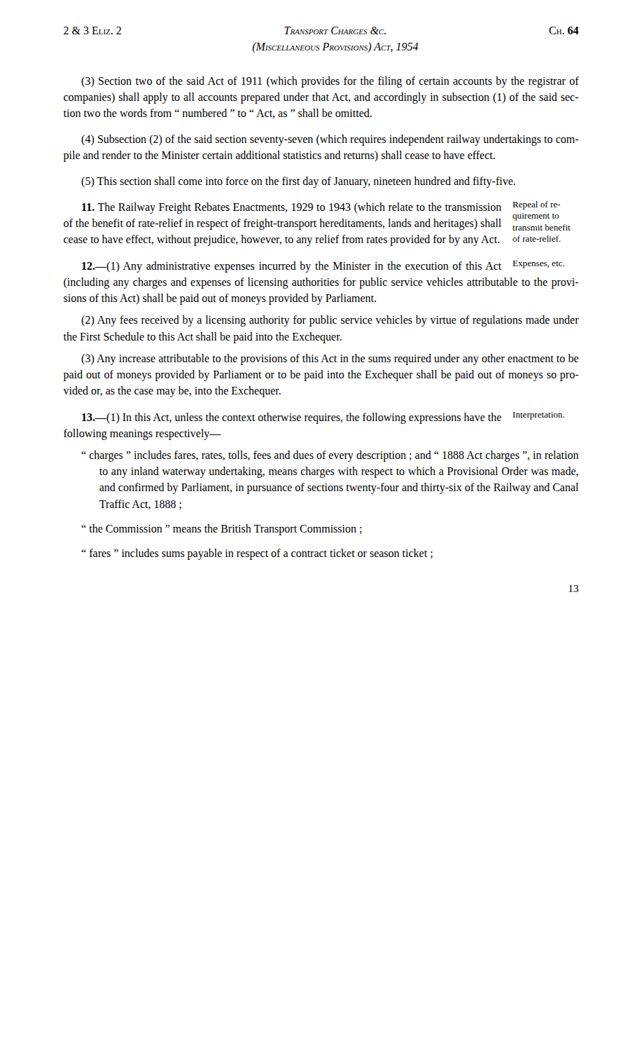2 & 3 Eliz. 2
Transport Charges &c. (Miscellaneous Provisions) Act, 1954
Ch. 64
(3) Section two of the said Act of 1911 (which provides for the filing of certain accounts by the registrar of companies) shall apply to all accounts prepared under that Act, and accordingly in subsection (1) of the said section two the words from “ numbered ” to “ Act, as ” shall be omitted.
(4) Subsection (2) of the said section seventy-seven (which requires independent railway undertakings to compile and render to the Minister certain additional statistics and returns) shall cease to have effect.
(5) This section shall come into force on the first day of January, nineteen hundred and fifty-five.
Repeal of requirement to transmit benefit of rate-relief.
11. The Railway Freight Rebates Enactments, 1929 to 1943 (which relate to the transmission of the benefit of rate-relief in respect of freight-transport hereditaments, lands and heritages) shall cease to have effect, without prejudice, however, to any relief from rates provided for by any Act.
Expenses, etc.
12.—(1) Any administrative expenses incurred by the Minister in the execution of this Act (including any charges and expenses of licensing authorities for public service vehicles attributable to the provisions of this Act) shall be paid out of moneys provided by Parliament.
(2) Any fees received by a licensing authority for public service vehicles by virtue of regulations made under the First Schedule to this Act shall be paid into the Exchequer.
(3) Any increase attributable to the provisions of this Act in the sums required under any other enactment to be paid out of moneys provided by Parliament or to be paid into the Exchequer shall be paid out of moneys so provided or, as the case may be, into the Exchequer.
Interpretation.
13.—(1) In this Act, unless the context otherwise requires, the following expressions have the following meanings respectively—
“ charges ” includes fares, rates, tolls, fees and dues of every description ; and “ 1888 Act charges ”, in relation to any inland waterway undertaking, means charges with respect to which a Provisional Order was made, and confirmed by Parliament, in pursuance of sections twenty-four and thirty-six of the Railway and Canal Traffic Act, 1888 ;
“ the Commission ” means the British Transport Commission ;
“ fares ” includes sums payable in respect of a contract ticket or season ticket ;
13